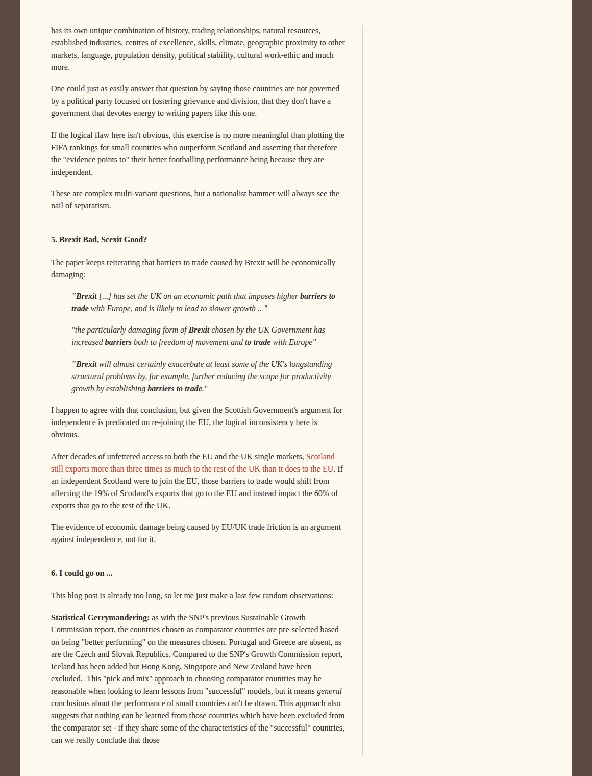has its own unique combination of history, trading relationships, natural resources, established industries, centres of excellence, skills, climate, geographic proximity to other markets, language, population density, political stability, cultural work-ethic and much more.
One could just as easily answer that question by saying those countries are not governed by a political party focused on fostering grievance and division, that they don't have a government that devotes energy to writing papers like this one.
If the logical flaw here isn't obvious, this exercise is no more meaningful than plotting the FIFA rankings for small countries who outperform Scotland and asserting that therefore the "evidence points to" their better footballing performance being because they are independent.
These are complex multi-variant questions, but a nationalist hammer will always see the nail of separatism.
5. Brexit Bad, Scexit Good?
The paper keeps reiterating that barriers to trade caused by Brexit will be economically damaging:
"Brexit [...] has set the UK on an economic path that imposes higher barriers to trade with Europe, and is likely to lead to slower growth .. "
"the particularly damaging form of Brexit chosen by the UK Government has increased barriers both to freedom of movement and to trade with Europe"
"Brexit will almost certainly exacerbate at least some of the UK's longstanding structural problems by, for example, further reducing the scope for productivity growth by establishing barriers to trade."
I happen to agree with that conclusion, but given the Scottish Government's argument for independence is predicated on re-joining the EU, the logical inconsistency here is obvious.
After decades of unfettered access to both the EU and the UK single markets, Scotland still exports more than three times as much to the rest of the UK than it does to the EU. If an independent Scotland were to join the EU, those barriers to trade would shift from affecting the 19% of Scotland's exports that go to the EU and instead impact the 60% of exports that go to the rest of the UK.
The evidence of economic damage being caused by EU/UK trade friction is an argument against independence, not for it.
6. I could go on ...
This blog post is already too long, so let me just make a last few random observations:
Statistical Gerrymandering: as with the SNP's previous Sustainable Growth Commission report, the countries chosen as comparator countries are pre-selected based on being "better performing" on the measures chosen. Portugal and Greece are absent, as are the Czech and Slovak Republics. Compared to the SNP's Growth Commission report, Iceland has been added but Hong Kong, Singapore and New Zealand have been excluded. This "pick and mix" approach to choosing comparator countries may be reasonable when looking to learn lessons from "successful" models, but it means general conclusions about the performance of small countries can't be drawn. This approach also suggests that nothing can be learned from those countries which have been excluded from the comparator set - if they share some of the characteristics of the "successful" countries, can we really conclude that those